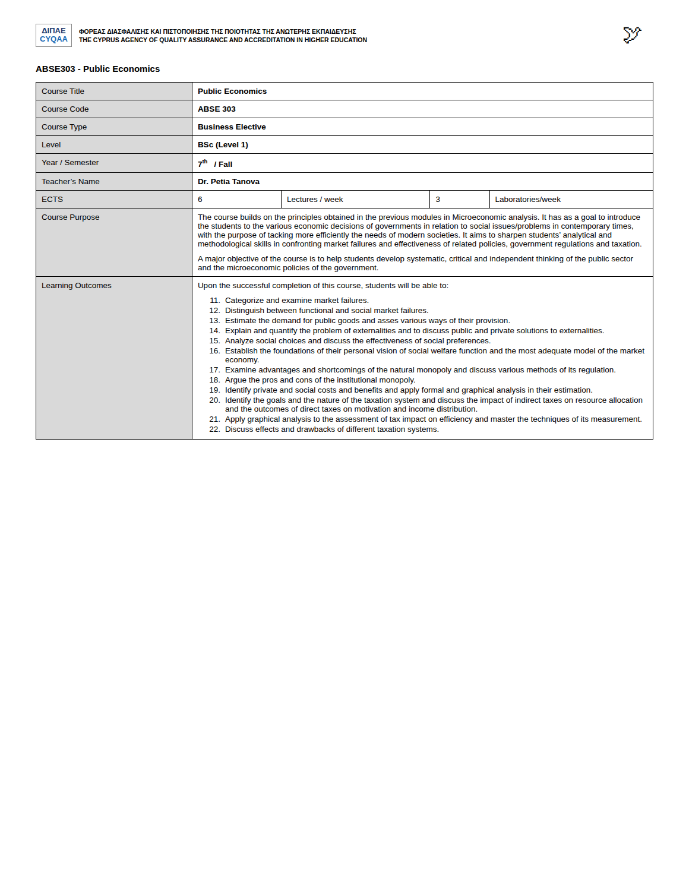ΔΙΠΑΕ CYQAA
ΦΟΡΕΑΣ ΔΙΑΣΦΑΛΙΣΗΣ ΚΑΙ ΠΙΣΤΟΠΟΙΗΣΗΣ ΤΗΣ ΠΟΙΟΤΗΤΑΣ ΤΗΣ ΑΝΩΤΕΡΗΣ ΕΚΠΑΙΔΕΥΣΗΣ THE CYPRUS AGENCY OF QUALITY ASSURANCE AND ACCREDITATION IN HIGHER EDUCATION
🕊
ABSE303 - Public Economics
| Course Title | Public Economics |
| Course Code | ABSE 303 |
| Course Type | Business Elective |
| Level | BSc (Level 1) |
| Year / Semester | 7 th / Fall |
| Teacher’s Name | Dr. Petia Tanova |
| ECTS | 6 | Lectures / week | 3 | Laboratories/week |
| Course Purpose | The course builds on the principles obtained in the previous modules in Microeconomic analysis. It has as a goal to introduce the students to the various economic decisions of governments in relation to social issues/problems in contemporary times, with the purpose of tacking more efficiently the needs of modern societies. It aims to sharpen students’ analytical and methodological skills in confronting market failures and effectiveness of related policies, government regulations and taxation. A major objective of the course is to help students develop systematic, critical and independent thinking of the public sector and the microeconomic policies of the government. |
| Learning Outcomes | Upon the successful completion of this course, students will be able to: Categorize and examine market failures. Distinguish between functional and social market failures. Estimate the demand for public goods and asses various ways of their provision. Explain and quantify the problem of externalities and to discuss public and private solutions to externalities. Analyze social choices and discuss the effectiveness of social preferences. Establish the foundations of their personal vision of social welfare function and the most adequate model of the market economy. Examine advantages and shortcomings of the natural monopoly and discuss various methods of its regulation. Argue the pros and cons of the institutional monopoly. Identify private and social costs and benefits and apply formal and graphical analysis in their estimation. Identify the goals and the nature of the taxation system and discuss the impact of indirect taxes on resource allocation and the outcomes of direct taxes on motivation and income distribution. Apply graphical analysis to the assessment of tax impact on efficiency and master the techniques of its measurement. Discuss effects and drawbacks of different taxation systems. |